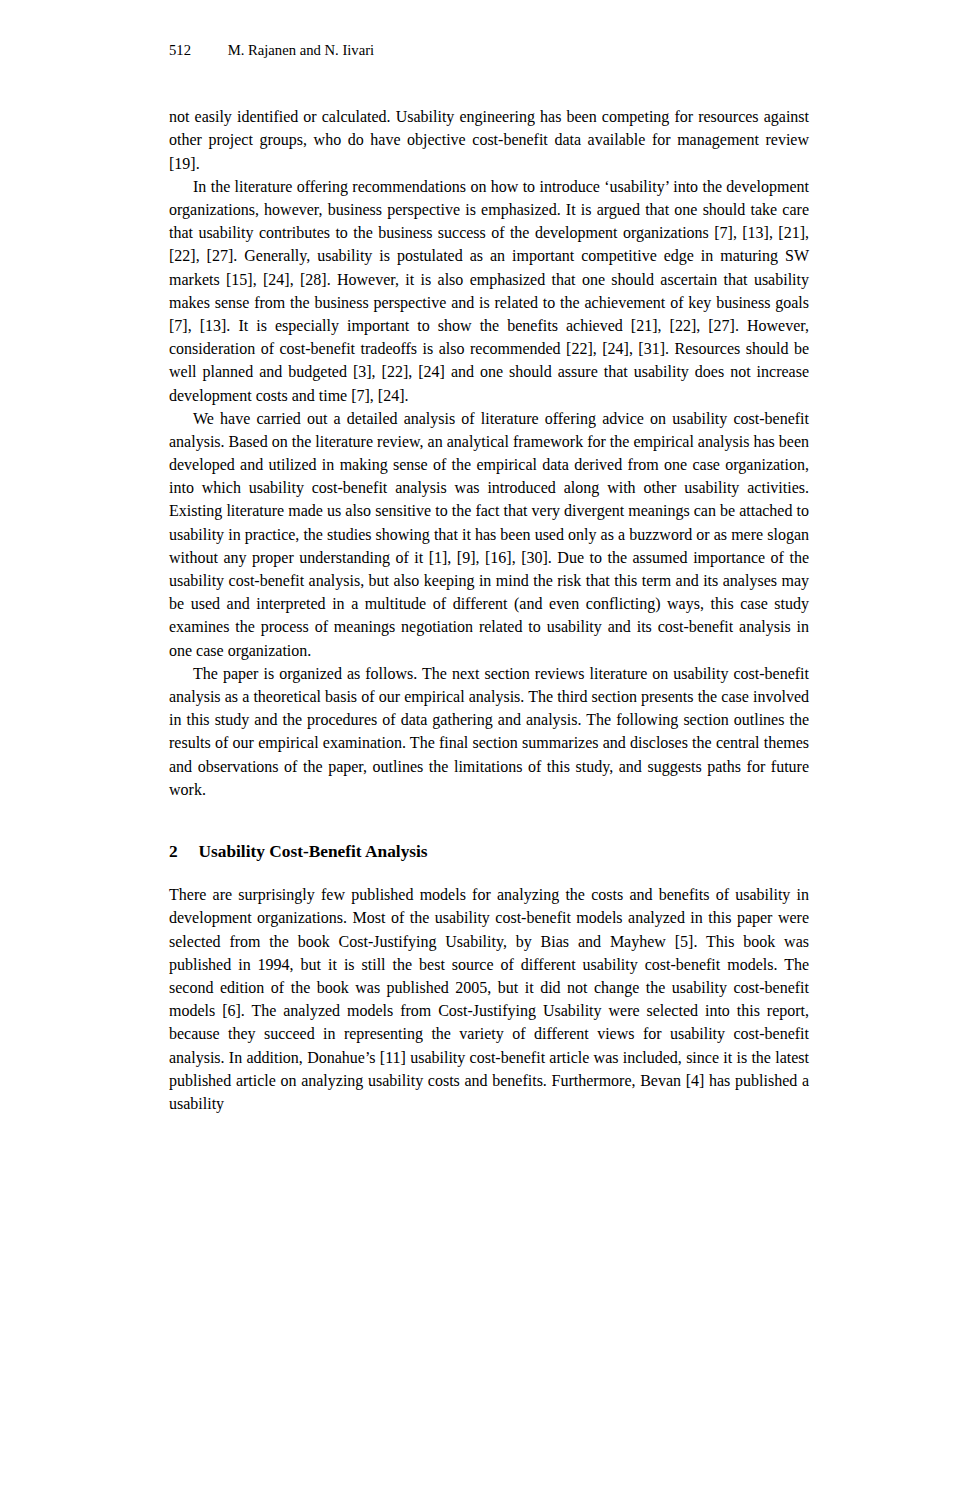512 M. Rajanen and N. Iivari
not easily identified or calculated. Usability engineering has been competing for resources against other project groups, who do have objective cost-benefit data available for management review [19].
In the literature offering recommendations on how to introduce ‘usability’ into the development organizations, however, business perspective is emphasized. It is argued that one should take care that usability contributes to the business success of the development organizations [7], [13], [21], [22], [27]. Generally, usability is postulated as an important competitive edge in maturing SW markets [15], [24], [28]. However, it is also emphasized that one should ascertain that usability makes sense from the business perspective and is related to the achievement of key business goals [7], [13]. It is especially important to show the benefits achieved [21], [22], [27]. However, consideration of cost-benefit tradeoffs is also recommended [22], [24], [31]. Resources should be well planned and budgeted [3], [22], [24] and one should assure that usability does not increase development costs and time [7], [24].
We have carried out a detailed analysis of literature offering advice on usability cost-benefit analysis. Based on the literature review, an analytical framework for the empirical analysis has been developed and utilized in making sense of the empirical data derived from one case organization, into which usability cost-benefit analysis was introduced along with other usability activities. Existing literature made us also sensitive to the fact that very divergent meanings can be attached to usability in practice, the studies showing that it has been used only as a buzzword or as mere slogan without any proper understanding of it [1], [9], [16], [30]. Due to the assumed importance of the usability cost-benefit analysis, but also keeping in mind the risk that this term and its analyses may be used and interpreted in a multitude of different (and even conflicting) ways, this case study examines the process of meanings negotiation related to usability and its cost-benefit analysis in one case organization.
The paper is organized as follows. The next section reviews literature on usability cost-benefit analysis as a theoretical basis of our empirical analysis. The third section presents the case involved in this study and the procedures of data gathering and analysis. The following section outlines the results of our empirical examination. The final section summarizes and discloses the central themes and observations of the paper, outlines the limitations of this study, and suggests paths for future work.
2 Usability Cost-Benefit Analysis
There are surprisingly few published models for analyzing the costs and benefits of usability in development organizations. Most of the usability cost-benefit models analyzed in this paper were selected from the book Cost-Justifying Usability, by Bias and Mayhew [5]. This book was published in 1994, but it is still the best source of different usability cost-benefit models. The second edition of the book was published 2005, but it did not change the usability cost-benefit models [6]. The analyzed models from Cost-Justifying Usability were selected into this report, because they succeed in representing the variety of different views for usability cost-benefit analysis. In addition, Donahue’s [11] usability cost-benefit article was included, since it is the latest published article on analyzing usability costs and benefits. Furthermore, Bevan [4] has published a usability